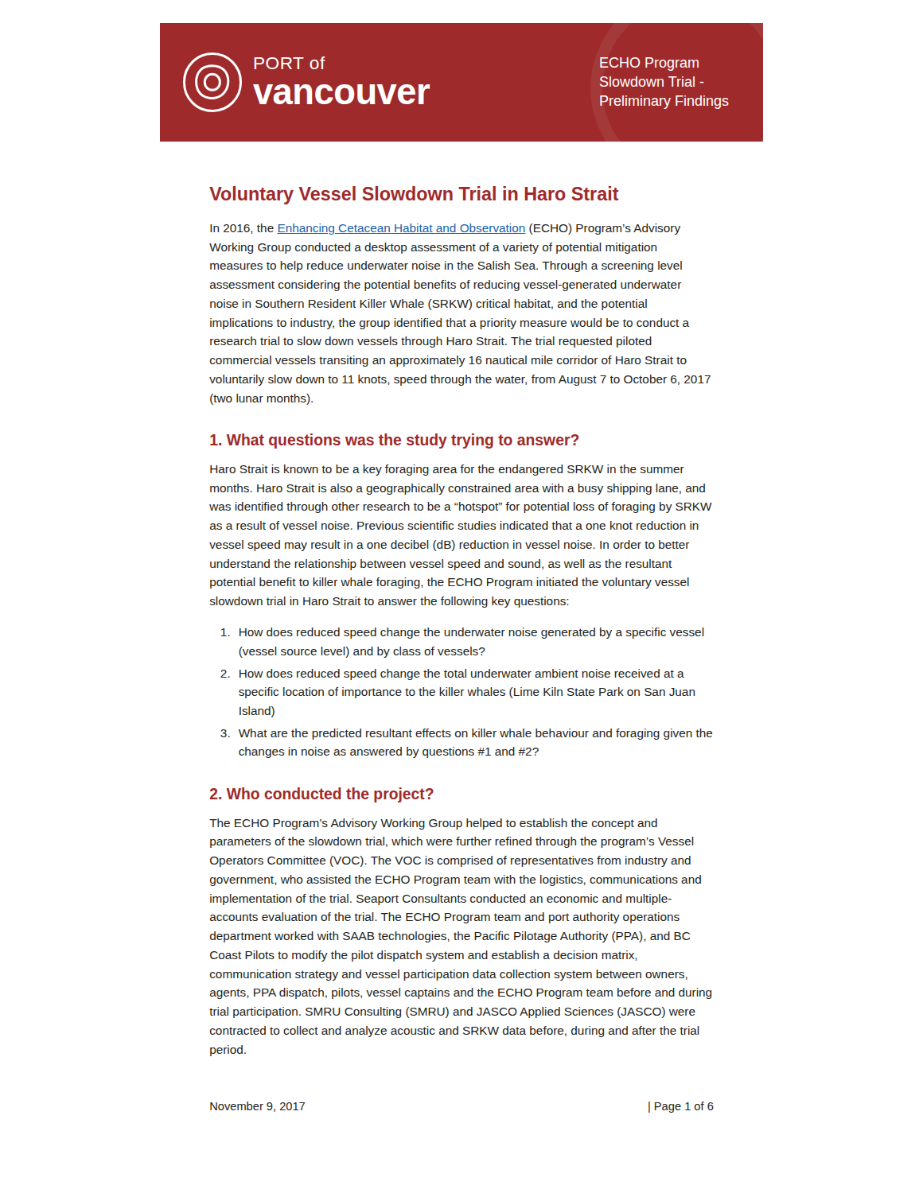PORT of vancouver
ECHO Program
Slowdown Trial -
Preliminary Findings
Voluntary Vessel Slowdown Trial in Haro Strait
In 2016, the Enhancing Cetacean Habitat and Observation (ECHO) Program’s Advisory Working Group conducted a desktop assessment of a variety of potential mitigation measures to help reduce underwater noise in the Salish Sea. Through a screening level assessment considering the potential benefits of reducing vessel-generated underwater noise in Southern Resident Killer Whale (SRKW) critical habitat, and the potential implications to industry, the group identified that a priority measure would be to conduct a research trial to slow down vessels through Haro Strait. The trial requested piloted commercial vessels transiting an approximately 16 nautical mile corridor of Haro Strait to voluntarily slow down to 11 knots, speed through the water, from August 7 to October 6, 2017 (two lunar months).
1. What questions was the study trying to answer?
Haro Strait is known to be a key foraging area for the endangered SRKW in the summer months. Haro Strait is also a geographically constrained area with a busy shipping lane, and was identified through other research to be a “hotspot” for potential loss of foraging by SRKW as a result of vessel noise. Previous scientific studies indicated that a one knot reduction in vessel speed may result in a one decibel (dB) reduction in vessel noise. In order to better understand the relationship between vessel speed and sound, as well as the resultant potential benefit to killer whale foraging, the ECHO Program initiated the voluntary vessel slowdown trial in Haro Strait to answer the following key questions:
How does reduced speed change the underwater noise generated by a specific vessel (vessel source level) and by class of vessels?
How does reduced speed change the total underwater ambient noise received at a specific location of importance to the killer whales (Lime Kiln State Park on San Juan Island)
What are the predicted resultant effects on killer whale behaviour and foraging given the changes in noise as answered by questions #1 and #2?
2. Who conducted the project?
The ECHO Program’s Advisory Working Group helped to establish the concept and parameters of the slowdown trial, which were further refined through the program’s Vessel Operators Committee (VOC). The VOC is comprised of representatives from industry and government, who assisted the ECHO Program team with the logistics, communications and implementation of the trial. Seaport Consultants conducted an economic and multiple-accounts evaluation of the trial. The ECHO Program team and port authority operations department worked with SAAB technologies, the Pacific Pilotage Authority (PPA), and BC Coast Pilots to modify the pilot dispatch system and establish a decision matrix, communication strategy and vessel participation data collection system between owners, agents, PPA dispatch, pilots, vessel captains and the ECHO Program team before and during trial participation. SMRU Consulting (SMRU) and JASCO Applied Sciences (JASCO) were contracted to collect and analyze acoustic and SRKW data before, during and after the trial period.
November 9, 2017 | Page 1 of 6